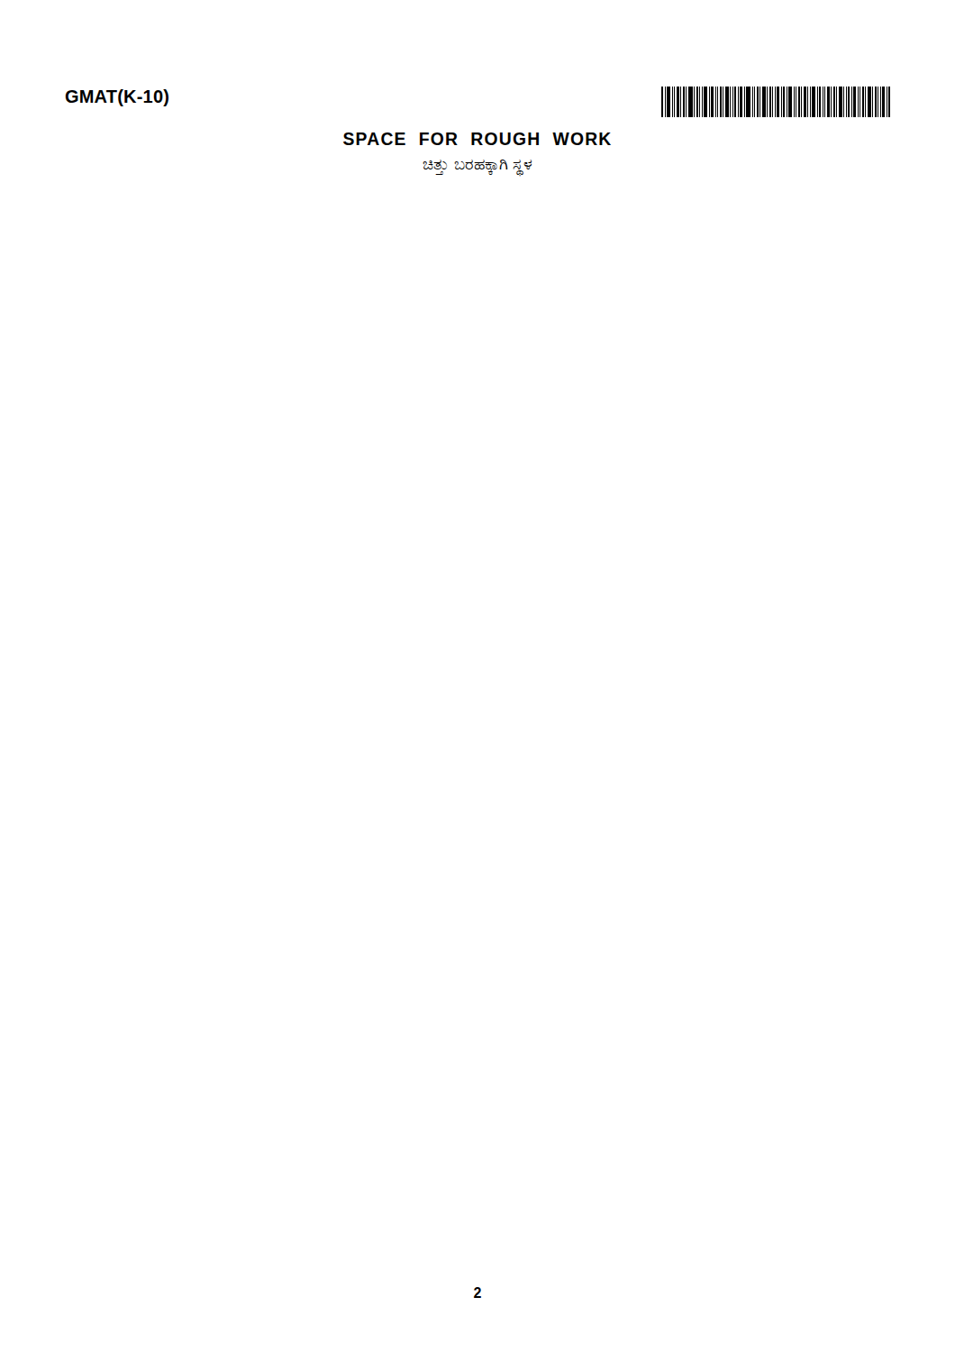GMAT(K-10)
SPACE FOR ROUGH WORK
ಚಿತ್ತು ಬರಹಕ್ಕಾಗಿ ಸ್ಥಳ
2